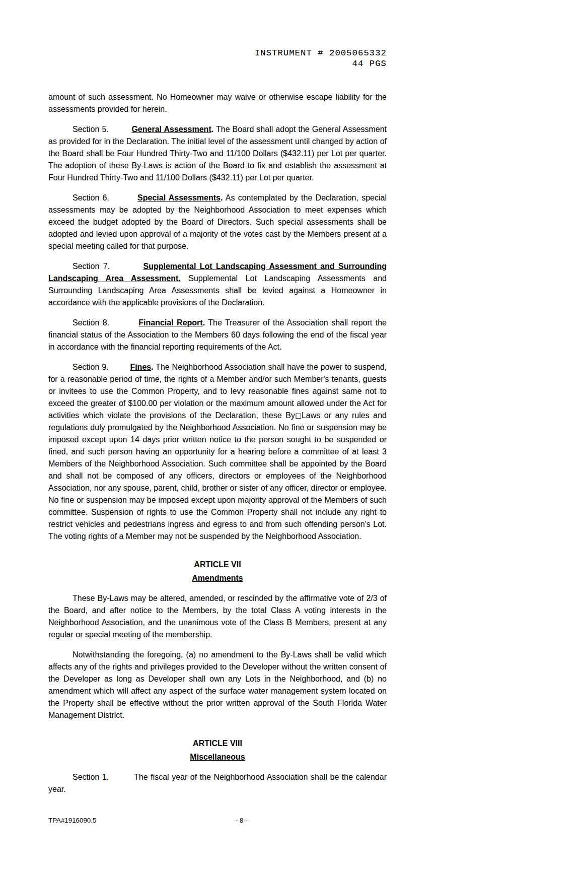INSTRUMENT # 2005065332
44 PGS
amount of such assessment. No Homeowner may waive or otherwise escape liability for the assessments provided for herein.
Section 5. General Assessment. The Board shall adopt the General Assessment as provided for in the Declaration. The initial level of the assessment until changed by action of the Board shall be Four Hundred Thirty-Two and 11/100 Dollars ($432.11) per Lot per quarter. The adoption of these By-Laws is action of the Board to fix and establish the assessment at Four Hundred Thirty-Two and 11/100 Dollars ($432.11) per Lot per quarter.
Section 6. Special Assessments. As contemplated by the Declaration, special assessments may be adopted by the Neighborhood Association to meet expenses which exceed the budget adopted by the Board of Directors. Such special assessments shall be adopted and levied upon approval of a majority of the votes cast by the Members present at a special meeting called for that purpose.
Section 7. Supplemental Lot Landscaping Assessment and Surrounding Landscaping Area Assessment. Supplemental Lot Landscaping Assessments and Surrounding Landscaping Area Assessments shall be levied against a Homeowner in accordance with the applicable provisions of the Declaration.
Section 8. Financial Report. The Treasurer of the Association shall report the financial status of the Association to the Members 60 days following the end of the fiscal year in accordance with the financial reporting requirements of the Act.
Section 9. Fines. The Neighborhood Association shall have the power to suspend, for a reasonable period of time, the rights of a Member and/or such Member's tenants, guests or invitees to use the Common Property, and to levy reasonable fines against same not to exceed the greater of $100.00 per violation or the maximum amount allowed under the Act for activities which violate the provisions of the Declaration, these By◻Laws or any rules and regulations duly promulgated by the Neighborhood Association. No fine or suspension may be imposed except upon 14 days prior written notice to the person sought to be suspended or fined, and such person having an opportunity for a hearing before a committee of at least 3 Members of the Neighborhood Association. Such committee shall be appointed by the Board and shall not be composed of any officers, directors or employees of the Neighborhood Association, nor any spouse, parent, child, brother or sister of any officer, director or employee. No fine or suspension may be imposed except upon majority approval of the Members of such committee. Suspension of rights to use the Common Property shall not include any right to restrict vehicles and pedestrians ingress and egress to and from such offending person's Lot. The voting rights of a Member may not be suspended by the Neighborhood Association.
ARTICLE VII
Amendments
These By-Laws may be altered, amended, or rescinded by the affirmative vote of 2/3 of the Board, and after notice to the Members, by the total Class A voting interests in the Neighborhood Association, and the unanimous vote of the Class B Members, present at any regular or special meeting of the membership.
Notwithstanding the foregoing, (a) no amendment to the By-Laws shall be valid which affects any of the rights and privileges provided to the Developer without the written consent of the Developer as long as Developer shall own any Lots in the Neighborhood, and (b) no amendment which will affect any aspect of the surface water management system located on the Property shall be effective without the prior written approval of the South Florida Water Management District.
ARTICLE VIII
Miscellaneous
Section 1. The fiscal year of the Neighborhood Association shall be the calendar year.
TPA#1916090.5 - 8 -